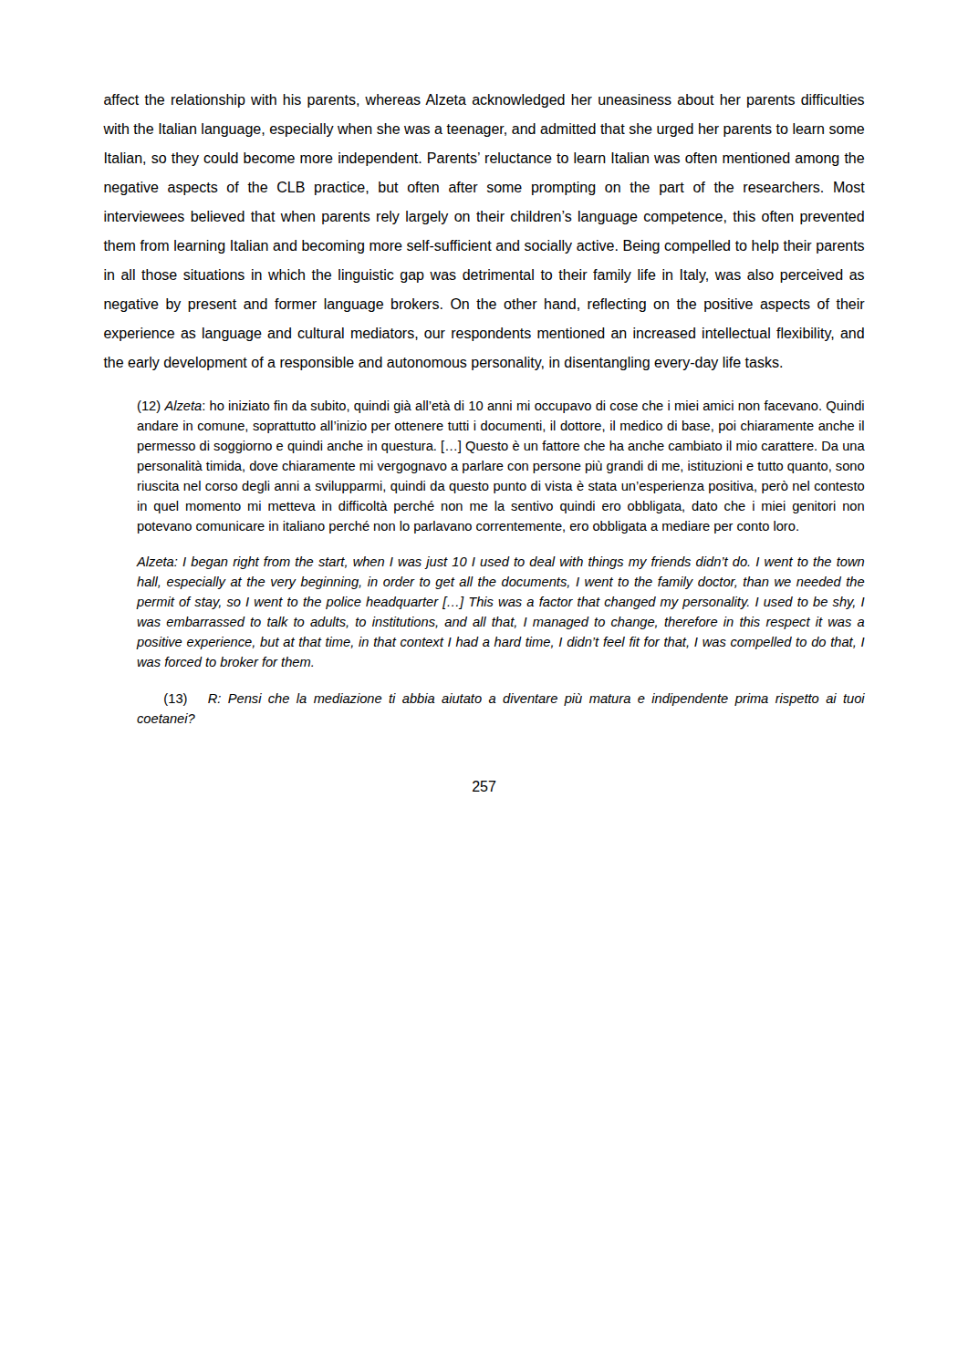affect the relationship with his parents, whereas Alzeta acknowledged her uneasiness about her parents difficulties with the Italian language, especially when she was a teenager, and admitted that she urged her parents to learn some Italian, so they could become more independent. Parents’ reluctance to learn Italian was often mentioned among the negative aspects of the CLB practice, but often after some prompting on the part of the researchers. Most interviewees believed that when parents rely largely on their children’s language competence, this often prevented them from learning Italian and becoming more self-sufficient and socially active. Being compelled to help their parents in all those situations in which the linguistic gap was detrimental to their family life in Italy, was also perceived as negative by present and former language brokers. On the other hand, reflecting on the positive aspects of their experience as language and cultural mediators, our respondents mentioned an increased intellectual flexibility, and the early development of a responsible and autonomous personality, in disentangling every-day life tasks.
(12) Alzeta: ho iniziato fin da subito, quindi già all’età di 10 anni mi occupavo di cose che i miei amici non facevano. Quindi andare in comune, soprattutto all’inizio per ottenere tutti i documenti, il dottore, il medico di base, poi chiaramente anche il permesso di soggiorno e quindi anche in questura. […] Questo è un fattore che ha anche cambiato il mio carattere. Da una personalità timida, dove chiaramente mi vergognavo a parlare con persone più grandi di me, istituzioni e tutto quanto, sono riuscita nel corso degli anni a svilupparmi, quindi da questo punto di vista è stata un’esperienza positiva, però nel contesto in quel momento mi metteva in difficoltà perché non me la sentivo quindi ero obbligata, dato che i miei genitori non potevano comunicare in italiano perché non lo parlavano correntemente, ero obbligata a mediare per conto loro.
Alzeta: I began right from the start, when I was just 10 I used to deal with things my friends didn’t do. I went to the town hall, especially at the very beginning, in order to get all the documents, I went to the family doctor, than we needed the permit of stay, so I went to the police headquarter […] This was a factor that changed my personality. I used to be shy, I was embarrassed to talk to adults, to institutions, and all that, I managed to change, therefore in this respect it was a positive experience, but at that time, in that context I had a hard time, I didn’t feel fit for that, I was compelled to do that, I was forced to broker for them.
(13) R: Pensi che la mediazione ti abbia aiutato a diventare più matura e indipendente prima rispetto ai tuoi coetanei?
257